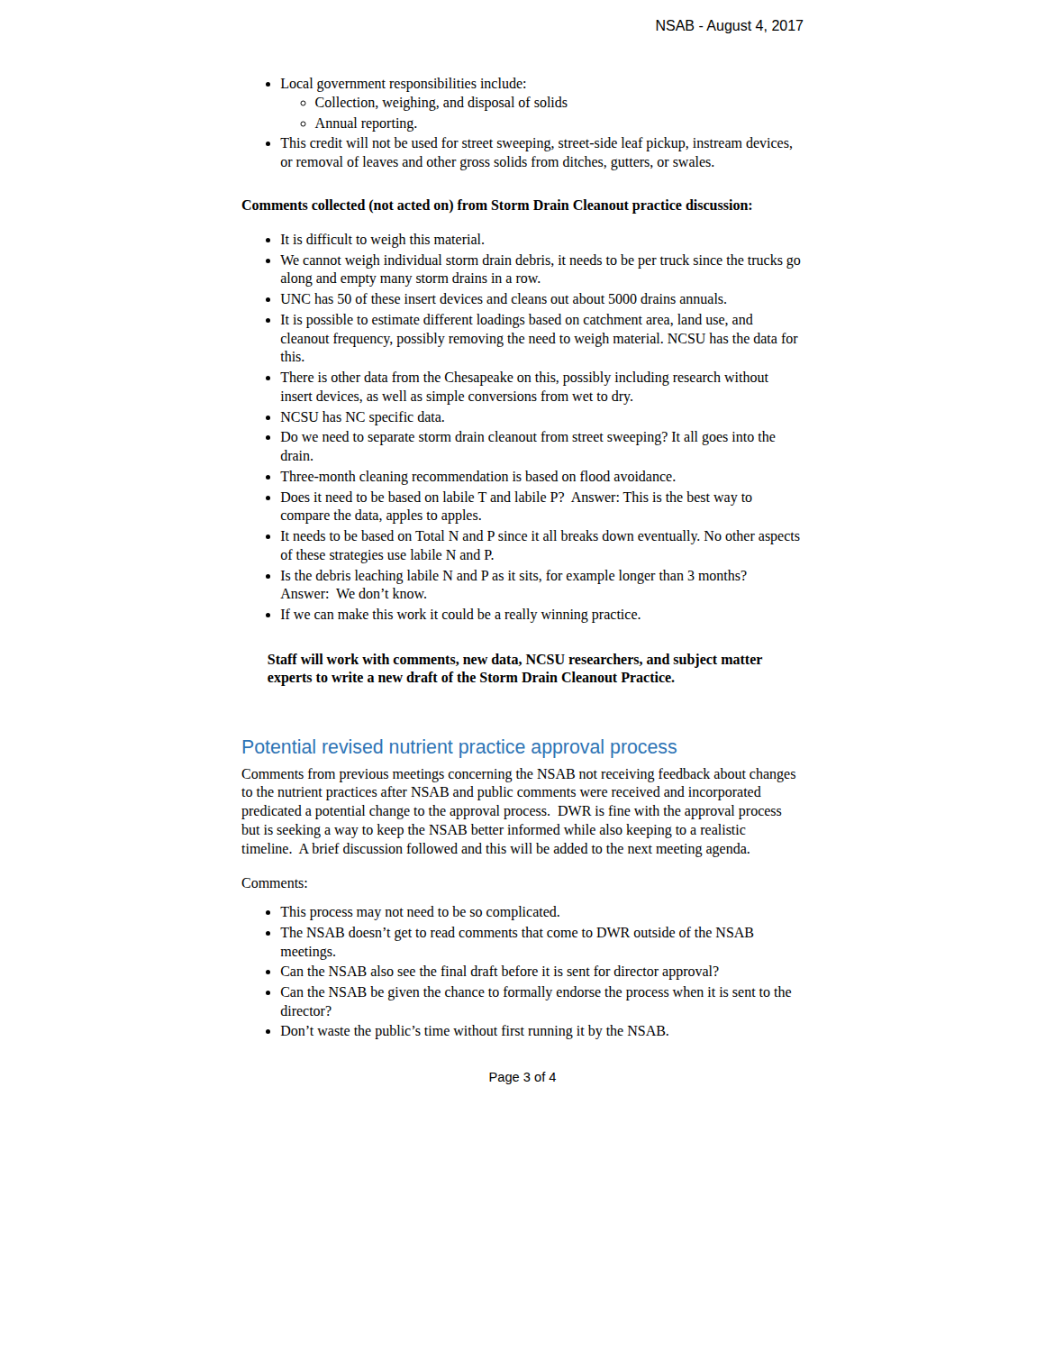NSAB - August 4, 2017
Local government responsibilities include:
Collection, weighing, and disposal of solids
Annual reporting.
This credit will not be used for street sweeping, street-side leaf pickup, instream devices, or removal of leaves and other gross solids from ditches, gutters, or swales.
Comments collected (not acted on) from Storm Drain Cleanout practice discussion:
It is difficult to weigh this material.
We cannot weigh individual storm drain debris, it needs to be per truck since the trucks go along and empty many storm drains in a row.
UNC has 50 of these insert devices and cleans out about 5000 drains annuals.
It is possible to estimate different loadings based on catchment area, land use, and cleanout frequency, possibly removing the need to weigh material. NCSU has the data for this.
There is other data from the Chesapeake on this, possibly including research without insert devices, as well as simple conversions from wet to dry.
NCSU has NC specific data.
Do we need to separate storm drain cleanout from street sweeping? It all goes into the drain.
Three-month cleaning recommendation is based on flood avoidance.
Does it need to be based on labile T and labile P? Answer: This is the best way to compare the data, apples to apples.
It needs to be based on Total N and P since it all breaks down eventually. No other aspects of these strategies use labile N and P.
Is the debris leaching labile N and P as it sits, for example longer than 3 months? Answer: We don’t know.
If we can make this work it could be a really winning practice.
Staff will work with comments, new data, NCSU researchers, and subject matter experts to write a new draft of the Storm Drain Cleanout Practice.
Potential revised nutrient practice approval process
Comments from previous meetings concerning the NSAB not receiving feedback about changes to the nutrient practices after NSAB and public comments were received and incorporated predicated a potential change to the approval process. DWR is fine with the approval process but is seeking a way to keep the NSAB better informed while also keeping to a realistic timeline. A brief discussion followed and this will be added to the next meeting agenda.
Comments:
This process may not need to be so complicated.
The NSAB doesn’t get to read comments that come to DWR outside of the NSAB meetings.
Can the NSAB also see the final draft before it is sent for director approval?
Can the NSAB be given the chance to formally endorse the process when it is sent to the director?
Don’t waste the public’s time without first running it by the NSAB.
Page 3 of 4